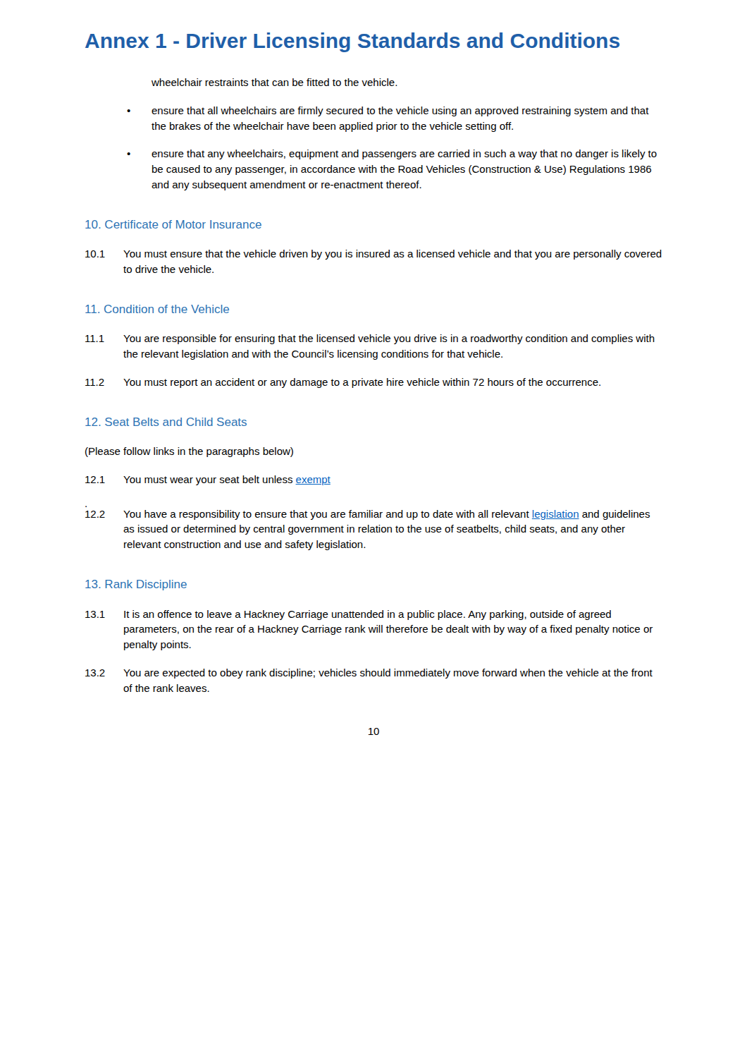Annex 1 - Driver Licensing Standards and Conditions
wheelchair restraints that can be fitted to the vehicle.
ensure that all wheelchairs are firmly secured to the vehicle using an approved restraining system and that the brakes of the wheelchair have been applied prior to the vehicle setting off.
ensure that any wheelchairs, equipment and passengers are carried in such a way that no danger is likely to be caused to any passenger, in accordance with the Road Vehicles (Construction & Use) Regulations 1986 and any subsequent amendment or re-enactment thereof.
10. Certificate of Motor Insurance
10.1
You must ensure that the vehicle driven by you is insured as a licensed vehicle and that you are personally covered to drive the vehicle.
11. Condition of the Vehicle
11.1
You are responsible for ensuring that the licensed vehicle you drive is in a roadworthy condition and complies with the relevant legislation and with the Council’s licensing conditions for that vehicle.
11.2
You must report an accident or any damage to a private hire vehicle within 72 hours of the occurrence.
12. Seat Belts and Child Seats
(Please follow links in the paragraphs below)
12.1
You must wear your seat belt unless exempt
.
12.2
You have a responsibility to ensure that you are familiar and up to date with all relevant legislation and guidelines as issued or determined by central government in relation to the use of seatbelts, child seats, and any other relevant construction and use and safety legislation.
13. Rank Discipline
13.1
It is an offence to leave a Hackney Carriage unattended in a public place. Any parking, outside of agreed parameters, on the rear of a Hackney Carriage rank will therefore be dealt with by way of a fixed penalty notice or penalty points.
13.2
You are expected to obey rank discipline; vehicles should immediately move forward when the vehicle at the front of the rank leaves.
10